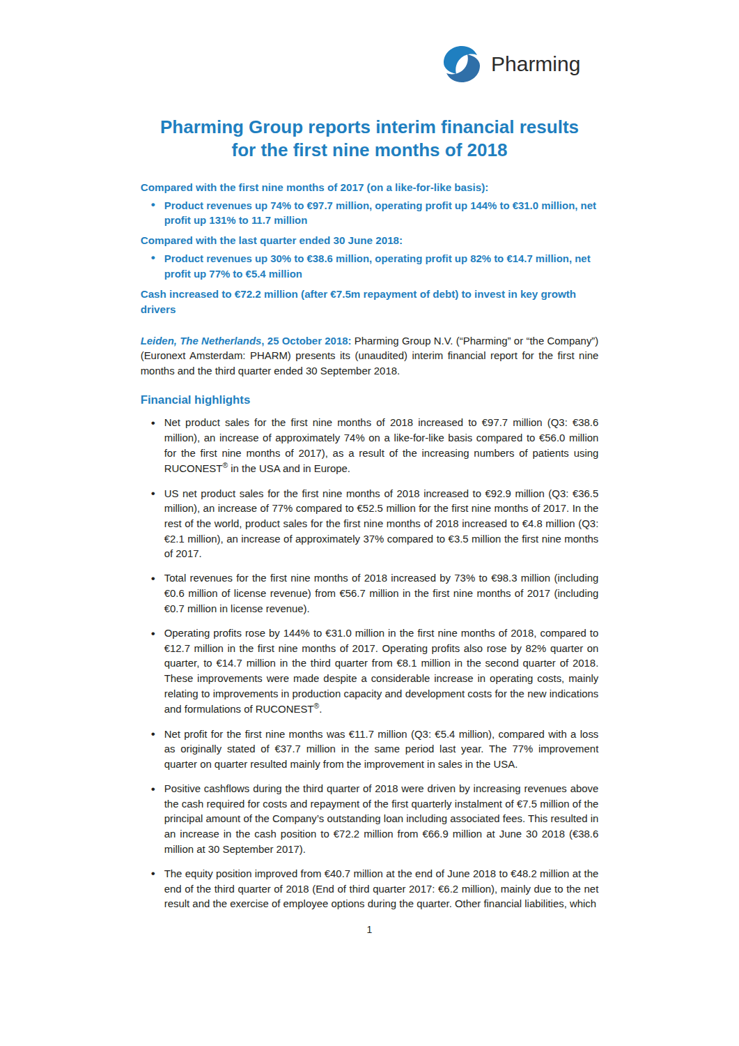Pharming
Pharming Group reports interim financial results
for the first nine months of 2018
Compared with the first nine months of 2017 (on a like-for-like basis):
Product revenues up 74% to €97.7 million, operating profit up 144% to €31.0 million, net profit up 131% to 11.7 million
Compared with the last quarter ended 30 June 2018:
Product revenues up 30% to €38.6 million, operating profit up 82% to €14.7 million, net profit up 77% to €5.4 million
Cash increased to €72.2 million (after €7.5m repayment of debt) to invest in key growth drivers
Leiden, The Netherlands, 25 October 2018: Pharming Group N.V. (“Pharming” or “the Company”) (Euronext Amsterdam: PHARM) presents its (unaudited) interim financial report for the first nine months and the third quarter ended 30 September 2018.
Financial highlights
Net product sales for the first nine months of 2018 increased to €97.7 million (Q3: €38.6 million), an increase of approximately 74% on a like-for-like basis compared to €56.0 million for the first nine months of 2017), as a result of the increasing numbers of patients using RUCONEST® in the USA and in Europe.
US net product sales for the first nine months of 2018 increased to €92.9 million (Q3: €36.5 million), an increase of 77% compared to €52.5 million for the first nine months of 2017. In the rest of the world, product sales for the first nine months of 2018 increased to €4.8 million (Q3: €2.1 million), an increase of approximately 37% compared to €3.5 million the first nine months of 2017.
Total revenues for the first nine months of 2018 increased by 73% to €98.3 million (including €0.6 million of license revenue) from €56.7 million in the first nine months of 2017 (including €0.7 million in license revenue).
Operating profits rose by 144% to €31.0 million in the first nine months of 2018, compared to €12.7 million in the first nine months of 2017. Operating profits also rose by 82% quarter on quarter, to €14.7 million in the third quarter from €8.1 million in the second quarter of 2018. These improvements were made despite a considerable increase in operating costs, mainly relating to improvements in production capacity and development costs for the new indications and formulations of RUCONEST®.
Net profit for the first nine months was €11.7 million (Q3: €5.4 million), compared with a loss as originally stated of €37.7 million in the same period last year. The 77% improvement quarter on quarter resulted mainly from the improvement in sales in the USA.
Positive cashflows during the third quarter of 2018 were driven by increasing revenues above the cash required for costs and repayment of the first quarterly instalment of €7.5 million of the principal amount of the Company’s outstanding loan including associated fees. This resulted in an increase in the cash position to €72.2 million from €66.9 million at June 30 2018 (€38.6 million at 30 September 2017).
The equity position improved from €40.7 million at the end of June 2018 to €48.2 million at the end of the third quarter of 2018 (End of third quarter 2017: €6.2 million), mainly due to the net result and the exercise of employee options during the quarter. Other financial liabilities, which
1